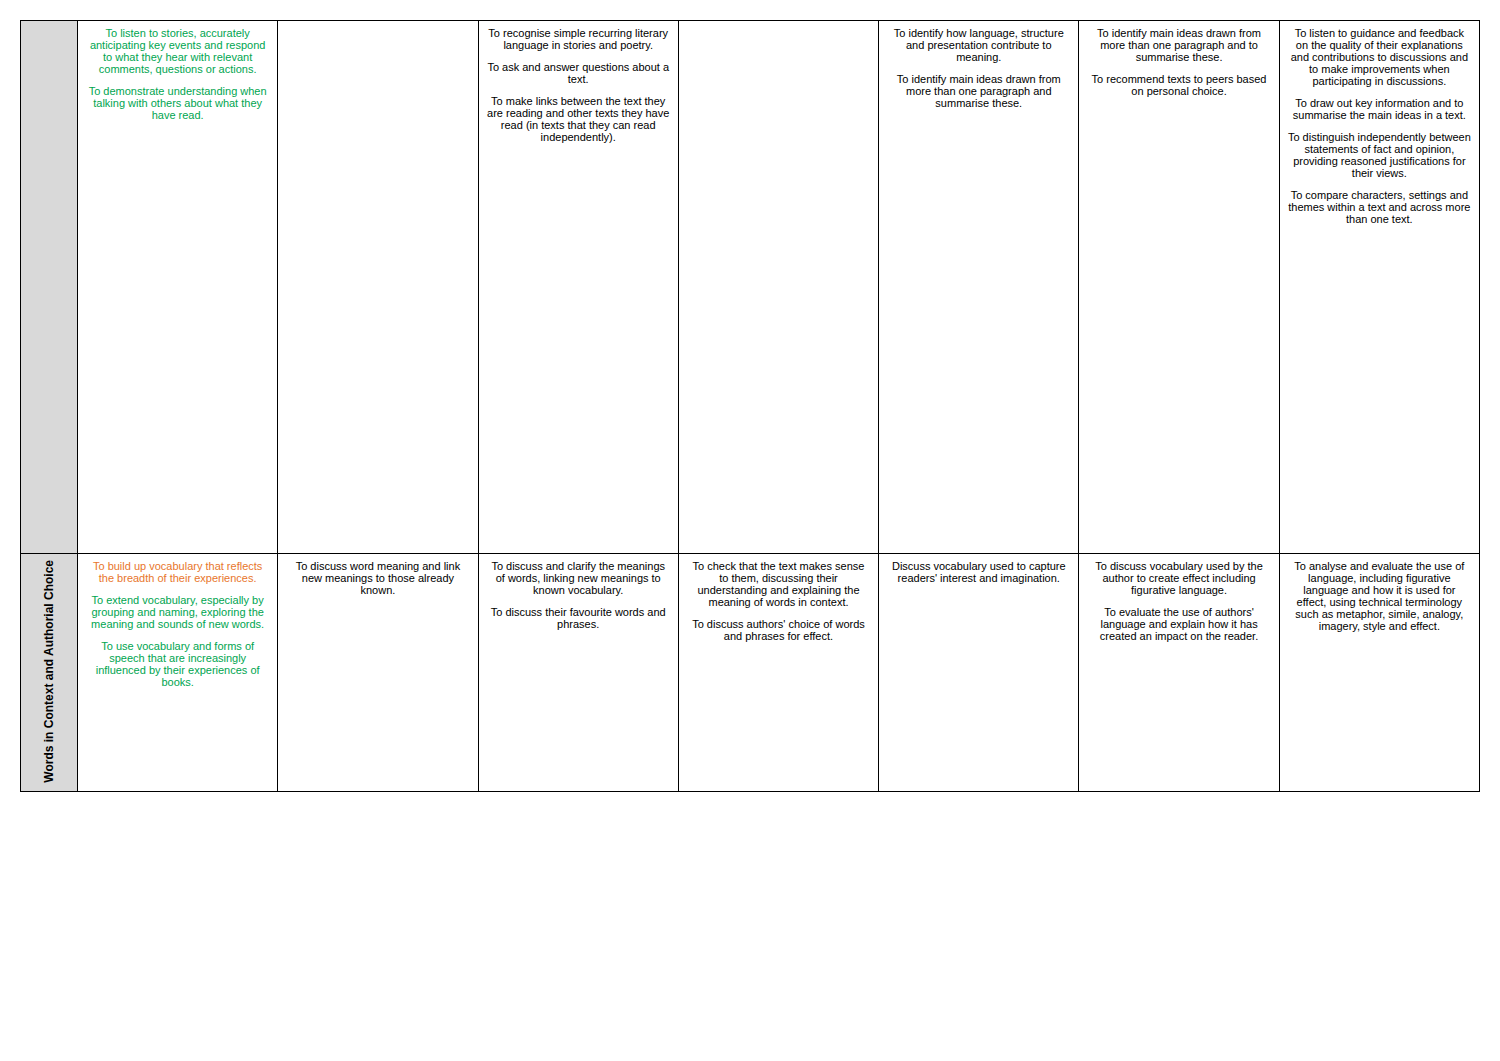| | To listen to stories, accurately anticipating key events and respond to what they hear with relevant comments, questions or actions. To demonstrate understanding when talking with others about what they have read. | | To recognise simple recurring literary language in stories and poetry. To ask and answer questions about a text. To make links between the text they are reading and other texts they have read (in texts that they can read independently). | | To identify how language, structure and presentation contribute to meaning. To identify main ideas drawn from more than one paragraph and summarise these. | To identify main ideas drawn from more than one paragraph and to summarise these. To recommend texts to peers based on personal choice. | To listen to guidance and feedback on the quality of their explanations and contributions to discussions and to make improvements when participating in discussions. To draw out key information and to summarise the main ideas in a text. To distinguish independently between statements of fact and opinion, providing reasoned justifications for their views. To compare characters, settings and themes within a text and across more than one text. |
| Words in Context and Authorial Choice | To build up vocabulary that reflects the breadth of their experiences. To extend vocabulary, especially by grouping and naming, exploring the meaning and sounds of new words. To use vocabulary and forms of speech that are increasingly influenced by their experiences of books. | To discuss word meaning and link new meanings to those already known. | To discuss and clarify the meanings of words, linking new meanings to known vocabulary. To discuss their favourite words and phrases. | To check that the text makes sense to them, discussing their understanding and explaining the meaning of words in context. To discuss authors' choice of words and phrases for effect. | Discuss vocabulary used to capture readers' interest and imagination. | To discuss vocabulary used by the author to create effect including figurative language. To evaluate the use of authors' language and explain how it has created an impact on the reader. | To analyse and evaluate the use of language, including figurative language and how it is used for effect, using technical terminology such as metaphor, simile, analogy, imagery, style and effect. |